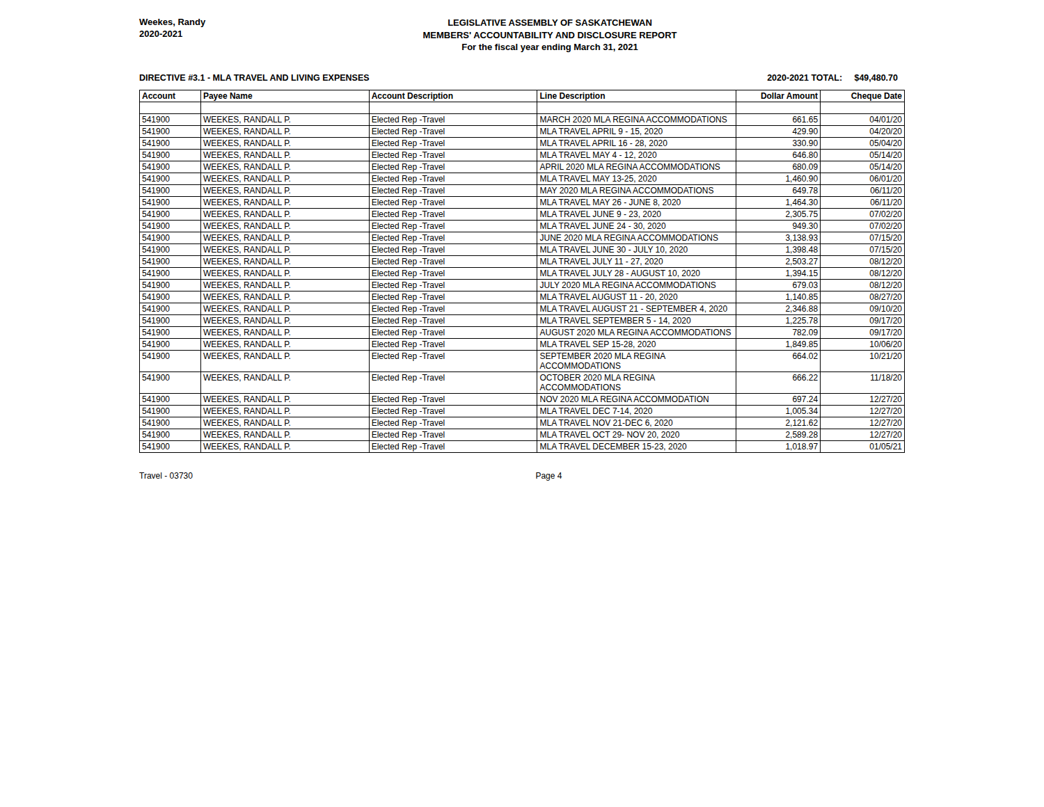Weekes, Randy
2020-2021
LEGISLATIVE ASSEMBLY OF SASKATCHEWAN
MEMBERS' ACCOUNTABILITY AND DISCLOSURE REPORT
For the fiscal year ending March 31, 2021
DIRECTIVE #3.1 - MLA TRAVEL AND LIVING EXPENSES
2020-2021 TOTAL: $49,480.70
| Account | Payee Name | Account Description | Line Description | Dollar Amount | Cheque Date |
| --- | --- | --- | --- | --- | --- |
| 541900 | WEEKES, RANDALL P. | Elected Rep -Travel | MARCH 2020 MLA REGINA ACCOMMODATIONS | 661.65 | 04/01/20 |
| 541900 | WEEKES, RANDALL P. | Elected Rep -Travel | MLA TRAVEL APRIL 9 - 15, 2020 | 429.90 | 04/20/20 |
| 541900 | WEEKES, RANDALL P. | Elected Rep -Travel | MLA TRAVEL APRIL 16 - 28, 2020 | 330.90 | 05/04/20 |
| 541900 | WEEKES, RANDALL P. | Elected Rep -Travel | MLA TRAVEL MAY 4 - 12, 2020 | 646.80 | 05/14/20 |
| 541900 | WEEKES, RANDALL P. | Elected Rep -Travel | APRIL 2020 MLA REGINA ACCOMMODATIONS | 680.09 | 05/14/20 |
| 541900 | WEEKES, RANDALL P. | Elected Rep -Travel | MLA TRAVEL MAY 13-25, 2020 | 1,460.90 | 06/01/20 |
| 541900 | WEEKES, RANDALL P. | Elected Rep -Travel | MAY 2020 MLA REGINA ACCOMMODATIONS | 649.78 | 06/11/20 |
| 541900 | WEEKES, RANDALL P. | Elected Rep -Travel | MLA TRAVEL MAY 26 - JUNE 8, 2020 | 1,464.30 | 06/11/20 |
| 541900 | WEEKES, RANDALL P. | Elected Rep -Travel | MLA TRAVEL JUNE 9 - 23, 2020 | 2,305.75 | 07/02/20 |
| 541900 | WEEKES, RANDALL P. | Elected Rep -Travel | MLA TRAVEL JUNE 24 - 30, 2020 | 949.30 | 07/02/20 |
| 541900 | WEEKES, RANDALL P. | Elected Rep -Travel | JUNE 2020 MLA REGINA ACCOMMODATIONS | 3,138.93 | 07/15/20 |
| 541900 | WEEKES, RANDALL P. | Elected Rep -Travel | MLA TRAVEL JUNE 30 - JULY 10, 2020 | 1,398.48 | 07/15/20 |
| 541900 | WEEKES, RANDALL P. | Elected Rep -Travel | MLA TRAVEL JULY 11 - 27, 2020 | 2,503.27 | 08/12/20 |
| 541900 | WEEKES, RANDALL P. | Elected Rep -Travel | MLA TRAVEL JULY 28 - AUGUST 10, 2020 | 1,394.15 | 08/12/20 |
| 541900 | WEEKES, RANDALL P. | Elected Rep -Travel | JULY 2020 MLA REGINA ACCOMMODATIONS | 679.03 | 08/12/20 |
| 541900 | WEEKES, RANDALL P. | Elected Rep -Travel | MLA TRAVEL AUGUST 11 - 20, 2020 | 1,140.85 | 08/27/20 |
| 541900 | WEEKES, RANDALL P. | Elected Rep -Travel | MLA TRAVEL AUGUST 21 - SEPTEMBER 4, 2020 | 2,346.88 | 09/10/20 |
| 541900 | WEEKES, RANDALL P. | Elected Rep -Travel | MLA TRAVEL SEPTEMBER 5 - 14, 2020 | 1,225.78 | 09/17/20 |
| 541900 | WEEKES, RANDALL P. | Elected Rep -Travel | AUGUST 2020 MLA REGINA ACCOMMODATIONS | 782.09 | 09/17/20 |
| 541900 | WEEKES, RANDALL P. | Elected Rep -Travel | MLA TRAVEL SEP 15-28, 2020 | 1,849.85 | 10/06/20 |
| 541900 | WEEKES, RANDALL P. | Elected Rep -Travel | SEPTEMBER 2020 MLA REGINA ACCOMMODATIONS | 664.02 | 10/21/20 |
| 541900 | WEEKES, RANDALL P. | Elected Rep -Travel | OCTOBER 2020 MLA REGINA ACCOMMODATIONS | 666.22 | 11/18/20 |
| 541900 | WEEKES, RANDALL P. | Elected Rep -Travel | NOV 2020 MLA REGINA ACCOMMODATION | 697.24 | 12/27/20 |
| 541900 | WEEKES, RANDALL P. | Elected Rep -Travel | MLA TRAVEL DEC 7-14, 2020 | 1,005.34 | 12/27/20 |
| 541900 | WEEKES, RANDALL P. | Elected Rep -Travel | MLA TRAVEL NOV 21-DEC 6, 2020 | 2,121.62 | 12/27/20 |
| 541900 | WEEKES, RANDALL P. | Elected Rep -Travel | MLA TRAVEL OCT 29- NOV 20, 2020 | 2,589.28 | 12/27/20 |
| 541900 | WEEKES, RANDALL P. | Elected Rep -Travel | MLA TRAVEL DECEMBER 15-23, 2020 | 1,018.97 | 01/05/21 |
Travel - 03730
Page 4